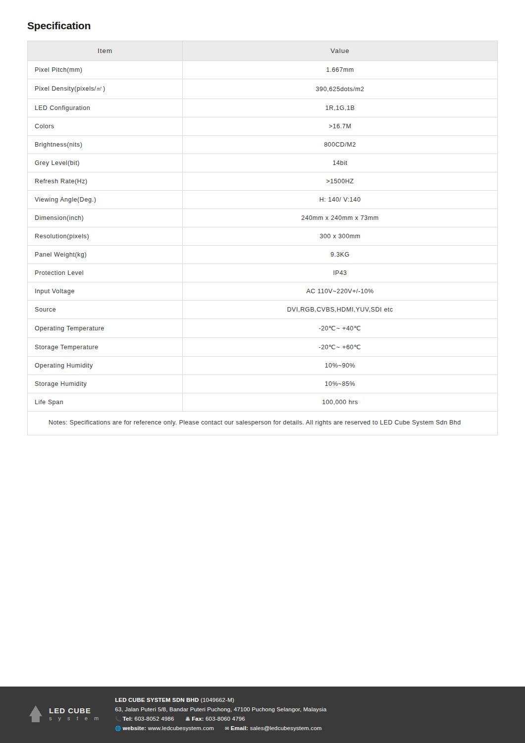Specification
| Item | Value |
| --- | --- |
| Pixel Pitch(mm) | 1.667mm |
| Pixel Density(pixels/㎡) | 390,625dots/m2 |
| LED Configuration | 1R,1G,1B |
| Colors | >16.7M |
| Brightness(nits) | 800CD/M2 |
| Grey Level(bit) | 14bit |
| Refresh Rate(Hz) | >1500HZ |
| Viewing Angle(Deg.) | H: 140/ V:140 |
| Dimension(inch) | 240mm x 240mm x 73mm |
| Resolution(pixels) | 300 x 300mm |
| Panel Weight(kg) | 9.3KG |
| Protection Level | IP43 |
| Input Voltage | AC 110V~220V+/-10% |
| Source | DVI,RGB,CVBS,HDMI,YUV,SDI etc |
| Operating Temperature | -20℃~ +40℃ |
| Storage Temperature | -20℃~ +60℃ |
| Operating Humidity | 10%~90% |
| Storage Humidity | 10%~85% |
| Life Span | 100,000 hrs |
Notes: Specifications are for reference only. Please contact our salesperson for details. All rights are reserved to LED Cube System Sdn Bhd
LED CUBE
s y s t e m
LED CUBE SYSTEM SDN BHD (1049662-M)
63, Jalan Puteri 5/8, Bandar Puteri Puchong, 47100 Puchong Selangor, Malaysia
📞 Tel: 603-8052 4986 🖶 Fax: 603-8060 4796
🌐 website: www.ledcubesystem.com ✉ Email: sales@ledcubesystem.com